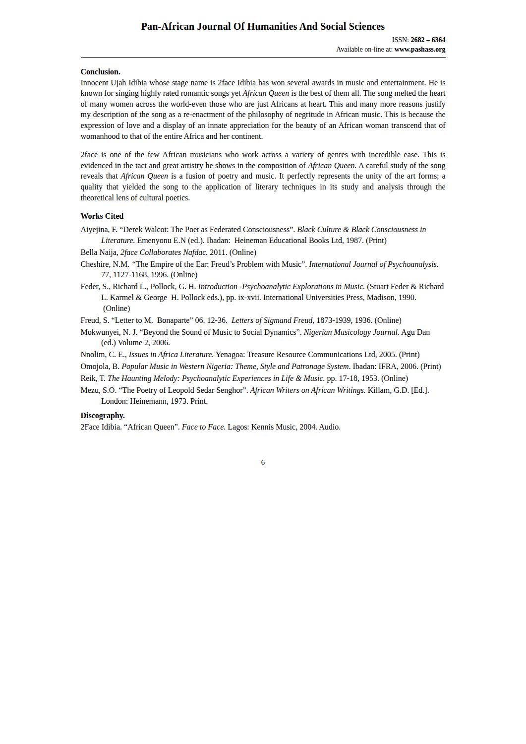Pan-African Journal Of Humanities And Social Sciences
ISSN: 2682 – 6364
Available on-line at: www.pashass.org
Conclusion.
Innocent Ujah Idibia whose stage name is 2face Idibia has won several awards in music and entertainment. He is known for singing highly rated romantic songs yet African Queen is the best of them all. The song melted the heart of many women across the world-even those who are just Africans at heart. This and many more reasons justify my description of the song as a re-enactment of the philosophy of negritude in African music. This is because the expression of love and a display of an innate appreciation for the beauty of an African woman transcend that of womanhood to that of the entire Africa and her continent.
2face is one of the few African musicians who work across a variety of genres with incredible ease. This is evidenced in the tact and great artistry he shows in the composition of African Queen. A careful study of the song reveals that African Queen is a fusion of poetry and music. It perfectly represents the unity of the art forms; a quality that yielded the song to the application of literary techniques in its study and analysis through the theoretical lens of cultural poetics.
Works Cited
Aiyejina, F. “Derek Walcot: The Poet as Federated Consciousness”. Black Culture & Black Consciousness in Literature. Emenyonu E.N (ed.). Ibadan: Heineman Educational Books Ltd, 1987. (Print)
Bella Naija, 2face Collaborates Nafdac. 2011. (Online)
Cheshire, N.M. “The Empire of the Ear: Freud’s Problem with Music”. International Journal of Psychoanalysis. 77, 1127-1168, 1996. (Online)
Feder, S., Richard L., Pollock, G. H. Introduction -Psychoanalytic Explorations in Music. (Stuart Feder & Richard L. Karmel & George H. Pollock eds.), pp. ix-xvii. International Universities Press, Madison, 1990. (Online)
Freud, S. “Letter to M. Bonaparte” 06. 12-36. Letters of Sigmand Freud, 1873-1939, 1936. (Online)
Mokwunyei, N. J. “Beyond the Sound of Music to Social Dynamics”. Nigerian Musicology Journal. Agu Dan (ed.) Volume 2, 2006.
Nnolim, C. E., Issues in Africa Literature. Yenagoa: Treasure Resource Communications Ltd, 2005. (Print)
Omojola, B. Popular Music in Western Nigeria: Theme, Style and Patronage System. Ibadan: IFRA, 2006. (Print)
Reik, T. The Haunting Melody: Psychoanalytic Experiences in Life & Music. pp. 17-18, 1953. (Online)
Mezu, S.O. “The Poetry of Leopold Sedar Senghor”. African Writers on African Writings. Killam, G.D. [Ed.]. London: Heinemann, 1973. Print.
Discography.
2Face Idibia. “African Queen”. Face to Face. Lagos: Kennis Music, 2004. Audio.
6